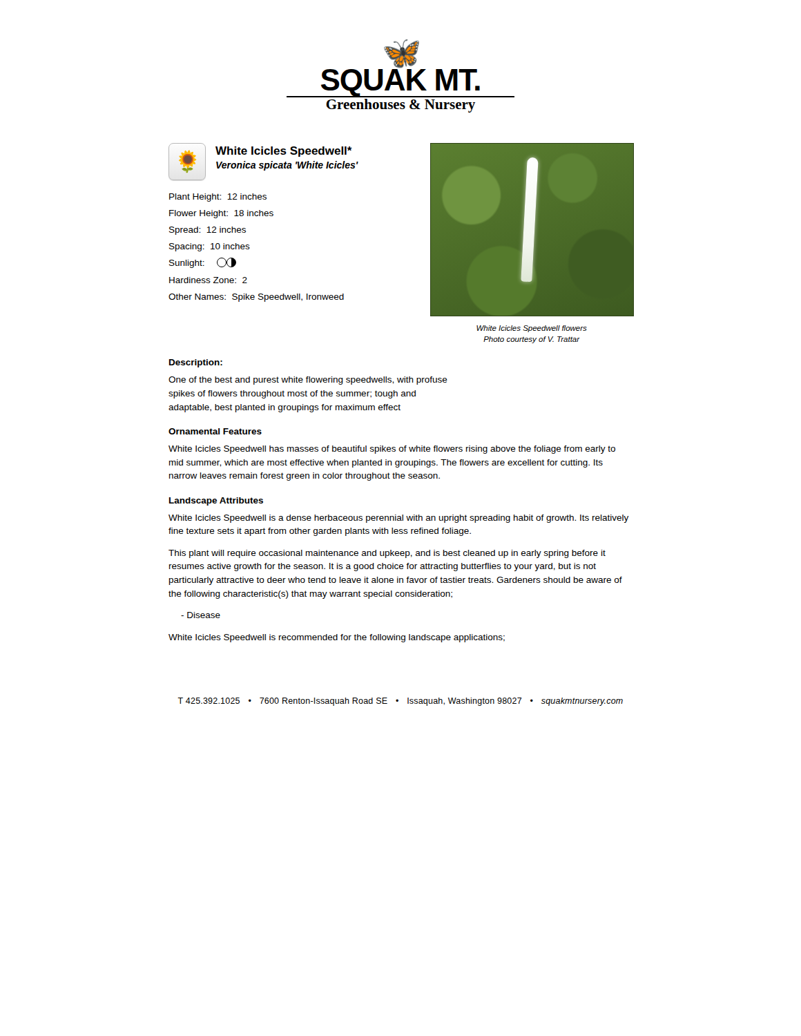🦋
SQUAK MT.
Greenhouses & Nursery
🌻
White Icicles Speedwell*
Veronica spicata 'White Icicles'
Plant Height: 12 inches
Flower Height: 18 inches
Spread: 12 inches
Spacing: 10 inches
Sunlight:
Hardiness Zone: 2
Other Names: Spike Speedwell, Ironweed
White Icicles Speedwell flowers
Photo courtesy of V. Trattar
Description:
One of the best and purest white flowering speedwells, with profuse spikes of flowers throughout most of the summer; tough and adaptable, best planted in groupings for maximum effect
Ornamental Features
White Icicles Speedwell has masses of beautiful spikes of white flowers rising above the foliage from early to mid summer, which are most effective when planted in groupings. The flowers are excellent for cutting. Its narrow leaves remain forest green in color throughout the season.
Landscape Attributes
White Icicles Speedwell is a dense herbaceous perennial with an upright spreading habit of growth. Its relatively fine texture sets it apart from other garden plants with less refined foliage.
This plant will require occasional maintenance and upkeep, and is best cleaned up in early spring before it resumes active growth for the season. It is a good choice for attracting butterflies to your yard, but is not particularly attractive to deer who tend to leave it alone in favor of tastier treats. Gardeners should be aware of the following characteristic(s) that may warrant special consideration;
Disease
White Icicles Speedwell is recommended for the following landscape applications;
T 425.392.1025 • 7600 Renton-Issaquah Road SE • Issaquah, Washington 98027 • squakmtnursery.com